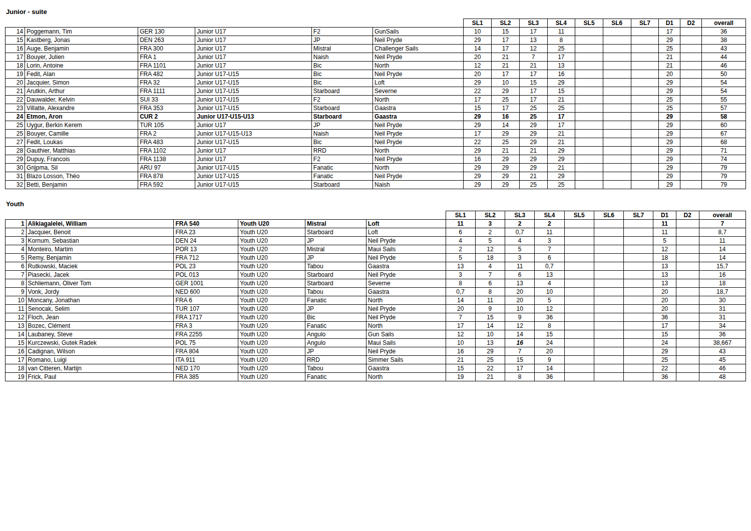Junior - suite
| | | | | | | SL1 | SL2 | SL3 | SL4 | SL5 | SL6 | SL7 | D1 | D2 | overall |
| --- | --- | --- | --- | --- | --- | --- | --- | --- | --- | --- | --- | --- | --- | --- | --- |
| 14 | Poggemann, Tim | GER 130 | Junior U17 | F2 | GunSails | 10 | 15 | 17 | 11 | | | | 17 | | 36 |
| 15 | Kastberg, Jonas | DEN 263 | Junior U17 | JP | Neil Pryde | 29 | 17 | 13 | 8 | | | | 29 | | 38 |
| 16 | Auge, Benjamin | FRA 300 | Junior U17 | Mistral | Challenger Sails | 14 | 17 | 12 | 25 | | | | 25 | | 43 |
| 17 | Bouyer, Julien | FRA 1 | Junior U17 | Naish | Neil Pryde | 20 | 21 | 7 | 17 | | | | 21 | | 44 |
| 18 | Lorin, Antoine | FRA 1101 | Junior U17 | Bic | North | 12 | 21 | 21 | 13 | | | | 21 | | 46 |
| 19 | Fedit, Alan | FRA 482 | Junior U17-U15 | Bic | Neil Pryde | 20 | 17 | 17 | 16 | | | | 20 | | 50 |
| 20 | Jacquier, Simon | FRA 32 | Junior U17-U15 | Bic | Loft | 29 | 10 | 15 | 29 | | | | 29 | | 54 |
| 21 | Arutkin, Arthur | FRA 1111 | Junior U17-U15 | Starboard | Severne | 22 | 29 | 17 | 15 | | | | 29 | | 54 |
| 22 | Dauwalder, Kelvin | SUI 33 | Junior U17-U15 | F2 | North | 17 | 25 | 17 | 21 | | | | 25 | | 55 |
| 23 | Villatte, Alexandre | FRA 353 | Junior U17-U15 | Starboard | Gaastra | 15 | 17 | 25 | 25 | | | | 25 | | 57 |
| 24 | Etmon, Aron | CUR 2 | Junior U17-U15-U13 | Starboard | Gaastra | 29 | 16 | 25 | 17 | | | | 29 | | 58 |
| 25 | Uygur, Berkin Kerem | TUR 105 | Junior U17 | JP | Neil Pryde | 29 | 14 | 29 | 17 | | | | 29 | | 60 |
| 25 | Bouyer, Camille | FRA 2 | Junior U17-U15-U13 | Naish | Neil Pryde | 17 | 29 | 29 | 21 | | | | 29 | | 67 |
| 27 | Fedit, Loukas | FRA 483 | Junior U17-U15 | Bic | Neil Pryde | 22 | 25 | 29 | 21 | | | | 29 | | 68 |
| 28 | Gauthier, Matthias | FRA 1102 | Junior U17 | RRD | North | 29 | 21 | 21 | 29 | | | | 29 | | 71 |
| 29 | Dupuy, Francois | FRA 1138 | Junior U17 | F2 | Neil Pryde | 16 | 29 | 29 | 29 | | | | 29 | | 74 |
| 30 | Grijpma, Sil | ARU 97 | Junior U17-U15 | Fanatic | North | 29 | 29 | 29 | 21 | | | | 29 | | 79 |
| 31 | Blazo Losson, Théo | FRA 878 | Junior U17-U15 | Fanatic | Neil Pryde | 29 | 29 | 21 | 29 | | | | 29 | | 79 |
| 32 | Betti, Benjamin | FRA 592 | Junior U17-U15 | Starboard | Naish | 29 | 29 | 25 | 25 | | | | 29 | | 79 |
Youth
| | | | | | | SL1 | SL2 | SL3 | SL4 | SL5 | SL6 | SL7 | D1 | D2 | overall |
| --- | --- | --- | --- | --- | --- | --- | --- | --- | --- | --- | --- | --- | --- | --- | --- |
| 1 | Alikiagalelei, William | FRA 540 | Youth U20 | Mistral | Loft | 11 | 3 | 2 | 2 | | | | 11 | | 7 |
| 2 | Jacquier, Benoit | FRA 23 | Youth U20 | Starboard | Loft | 6 | 2 | 0,7 | 11 | | | | 11 | | 8,7 |
| 3 | Kornum, Sebastian | DEN 24 | Youth U20 | JP | Neil Pryde | 4 | 5 | 4 | 3 | | | | 5 | | 11 |
| 4 | Monteiro, Martim | POR 13 | Youth U20 | Mistral | Maui Sails | 2 | 12 | 5 | 7 | | | | 12 | | 14 |
| 5 | Remy, Benjamin | FRA 712 | Youth U20 | JP | Neil Pryde | 5 | 18 | 3 | 6 | | | | 18 | | 14 |
| 6 | Rutkowski, Maciek | POL 23 | Youth U20 | Tabou | Gaastra | 13 | 4 | 11 | 0,7 | | | | 13 | | 15,7 |
| 7 | Piasecki, Jacek | POL 013 | Youth U20 | Starboard | Neil Pryde | 3 | 7 | 6 | 13 | | | | 13 | | 16 |
| 8 | Schliemann, Oliver Tom | GER 1001 | Youth U20 | Starboard | Severne | 8 | 6 | 13 | 4 | | | | 13 | | 18 |
| 9 | Vonk, Jordy | NED 600 | Youth U20 | Tabou | Gaastra | 0,7 | 8 | 20 | 10 | | | | 20 | | 18,7 |
| 10 | Moncany, Jonathan | FRA 6 | Youth U20 | Fanatic | North | 14 | 11 | 20 | 5 | | | | 20 | | 30 |
| 11 | Senocak, Selim | TUR 107 | Youth U20 | JP | Neil Pryde | 20 | 9 | 10 | 12 | | | | 20 | | 31 |
| 12 | Floch, Jean | FRA 1717 | Youth U20 | Bic | Neil Pryde | 7 | 15 | 9 | 36 | | | | 36 | | 31 |
| 13 | Bozec, Clément | FRA 3 | Youth U20 | Fanatic | North | 17 | 14 | 12 | 8 | | | | 17 | | 34 |
| 14 | Laubaney, Steve | FRA 2255 | Youth U20 | Angulo | Gun Sails | 12 | 10 | 14 | 15 | | | | 15 | | 36 |
| 15 | Kurczewski, Gutek Radek | POL 75 | Youth U20 | Angulo | Maui Sails | 10 | 13 | 16 | 24 | | | | 24 | | 38,667 |
| 16 | Cadignan, Wilson | FRA 804 | Youth U20 | JP | Neil Pryde | 16 | 29 | 7 | 20 | | | | 29 | | 43 |
| 17 | Romano, Luigi | ITA 911 | Youth U20 | RRD | Simmer Sails | 21 | 25 | 15 | 9 | | | | 25 | | 45 |
| 18 | van Citteren, Martijn | NED 170 | Youth U20 | Tabou | Gaastra | 15 | 22 | 17 | 14 | | | | 22 | | 46 |
| 19 | Frick, Paul | FRA 385 | Youth U20 | Fanatic | North | 19 | 21 | 8 | 36 | | | | 36 | | 48 |